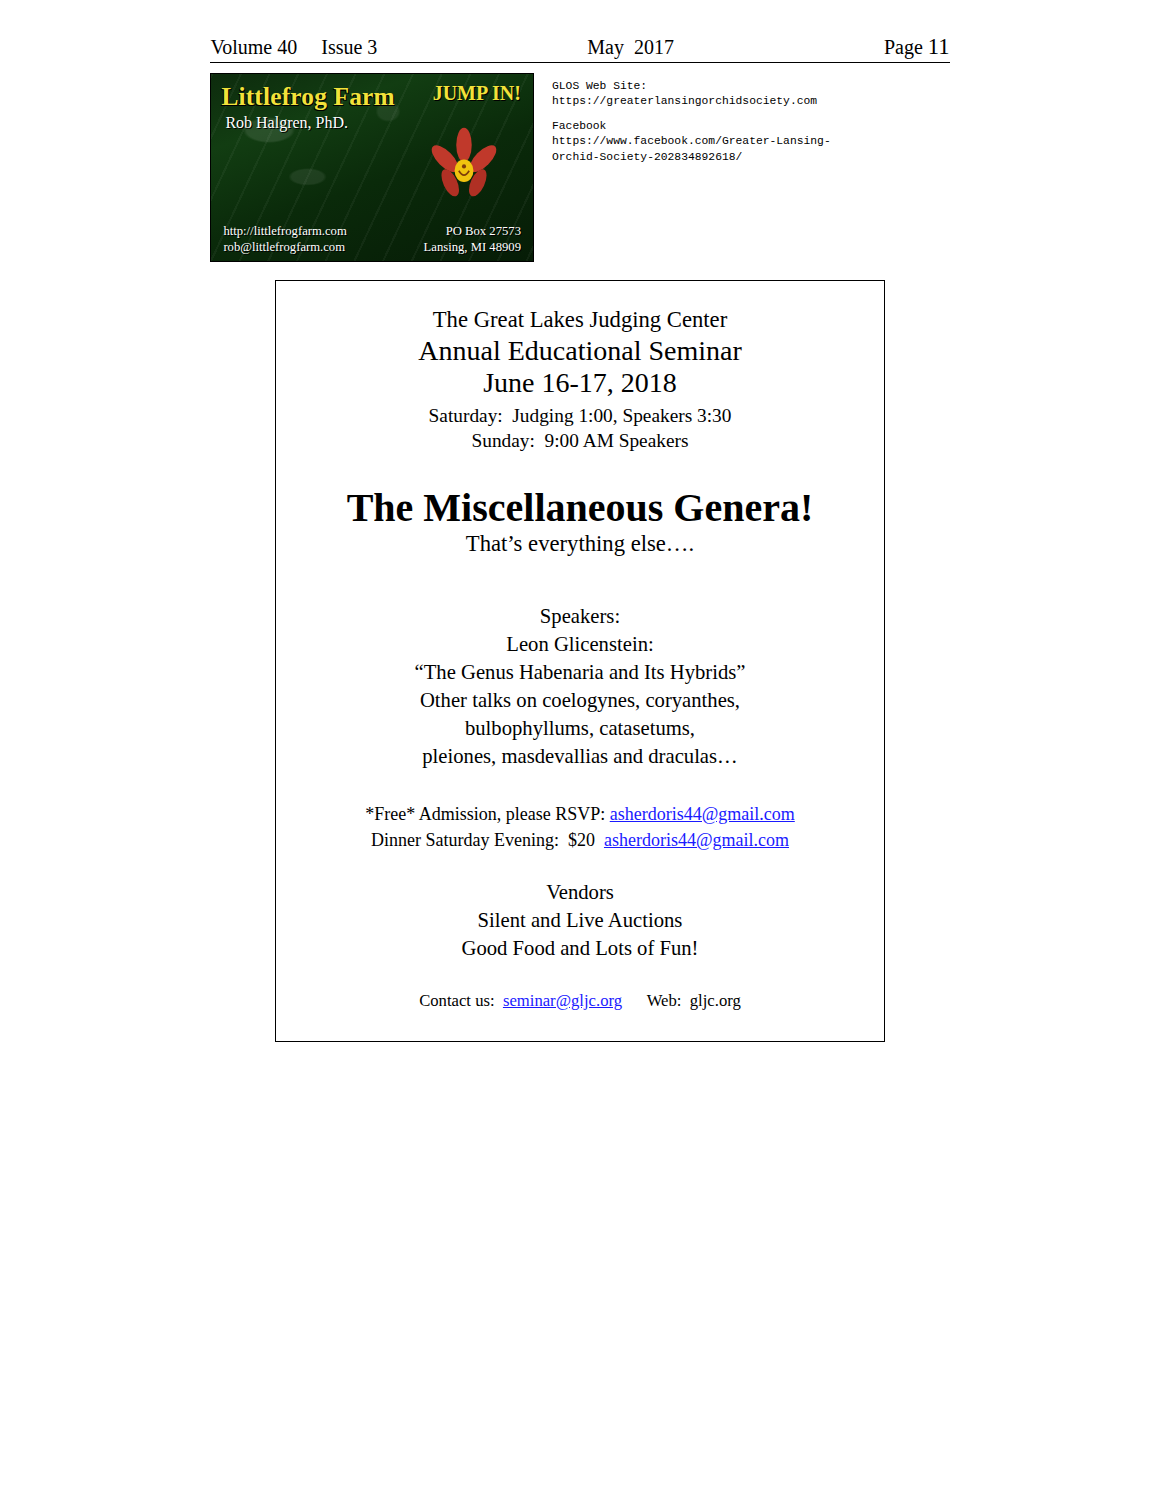Volume 40Issue 3
May 2017
Page 11
Littlefrog Farm
JUMP IN!
Rob Halgren, PhD.
http://littlefrogfarm.com
rob@littlefrogfarm.com
PO Box 27573
Lansing, MI 48909
GLOS Web Site: https://greaterlansingorchidsociety.com
Facebook https://www.facebook.com/Greater-Lansing-
Orchid-Society-202834892618/
The Great Lakes Judging Center
Annual Educational Seminar
June 16-17, 2018
Saturday: Judging 1:00, Speakers 3:30
Sunday: 9:00 AM Speakers
The Miscellaneous Genera!
That’s everything else….
Speakers:
Leon Glicenstein:
“The Genus Habenaria and Its Hybrids”
Other talks on coelogynes, coryanthes,
bulbophyllums, catasetums,
pleiones, masdevallias and draculas…
*Free* Admission, please RSVP: asherdoris44@gmail.com
Dinner Saturday Evening: $20 asherdoris44@gmail.com
Vendors
Silent and Live Auctions
Good Food and Lots of Fun!
Contact us: seminar@gljc.org Web: gljc.org